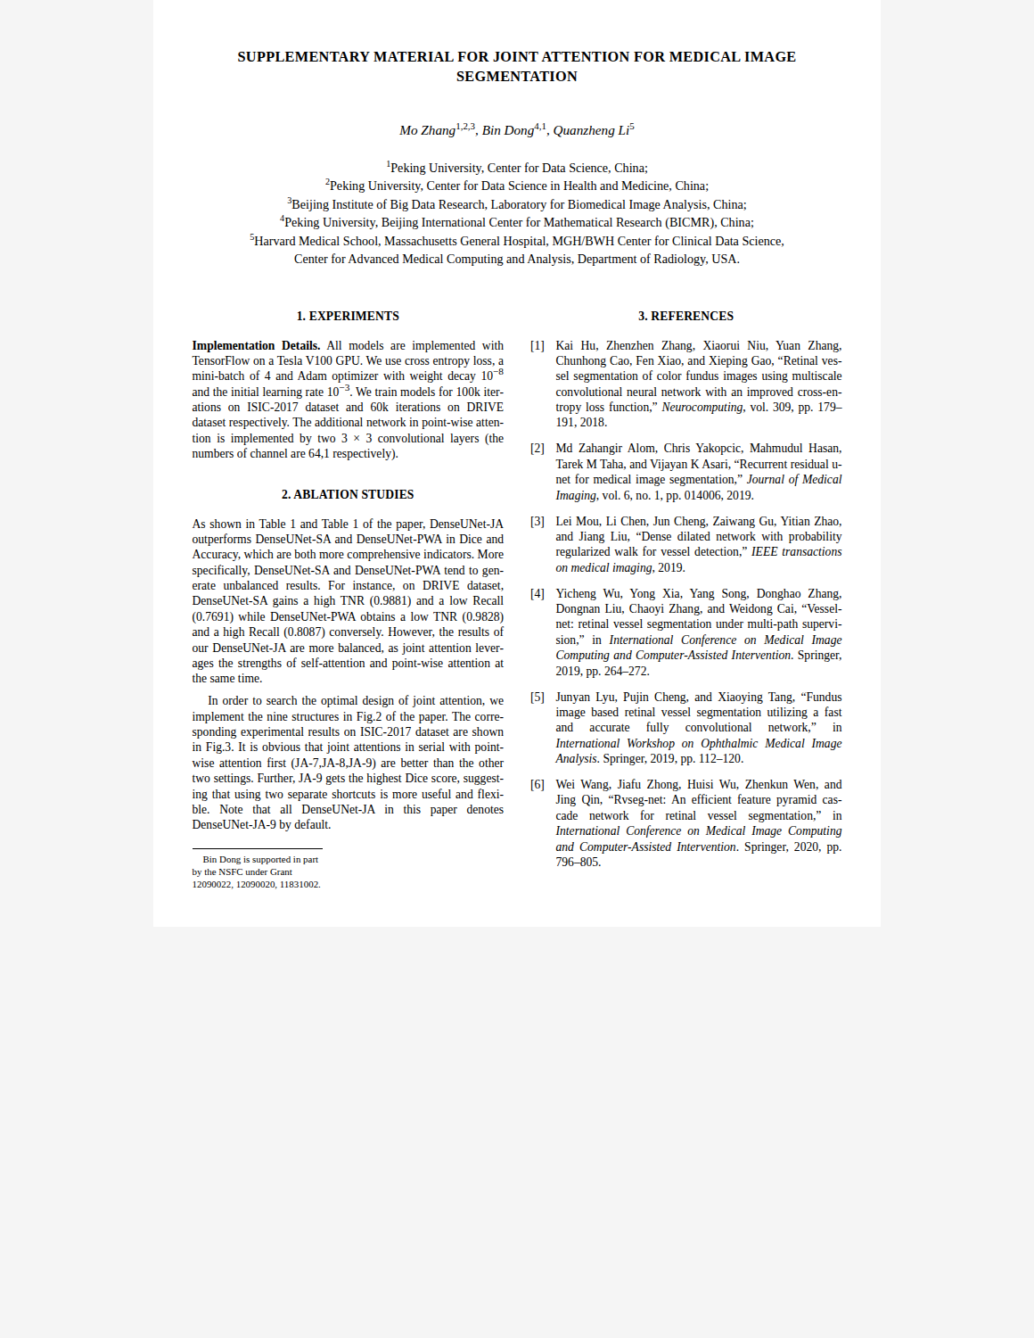Supplementary Material for Joint Attention for Medical Image
Segmentation
Mo Zhang1,2,3, Bin Dong4,1, Quanzheng Li5
1Peking University, Center for Data Science, China;
2Peking University, Center for Data Science in Health and Medicine, China;
3Beijing Institute of Big Data Research, Laboratory for Biomedical Image Analysis, China;
4Peking University, Beijing International Center for Mathematical Research (BICMR), China;
5Harvard Medical School, Massachusetts General Hospital, MGH/BWH Center for Clinical Data Science,
Center for Advanced Medical Computing and Analysis, Department of Radiology, USA.
1. Experiments
Implementation Details. All models are implemented with TensorFlow on a Tesla V100 GPU. We use cross entropy loss, a mini-batch of 4 and Adam optimizer with weight decay 10−8 and the initial learning rate 10−3. We train models for 100k iterations on ISIC-2017 dataset and 60k iterations on DRIVE dataset respectively. The additional network in point-wise attention is implemented by two 3 × 3 convolutional layers (the numbers of channel are 64,1 respectively).
2. Ablation Studies
As shown in Table 1 and Table 1 of the paper, DenseUNet-JA outperforms DenseUNet-SA and DenseUNet-PWA in Dice and Accuracy, which are both more comprehensive indicators. More specifically, DenseUNet-SA and DenseUNet-PWA tend to generate unbalanced results. For instance, on DRIVE dataset, DenseUNet-SA gains a high TNR (0.9881) and a low Recall (0.7691) while DenseUNet-PWA obtains a low TNR (0.9828) and a high Recall (0.8087) conversely. However, the results of our DenseUNet-JA are more balanced, as joint attention leverages the strengths of self-attention and point-wise attention at the same time.
In order to search the optimal design of joint attention, we implement the nine structures in Fig.2 of the paper. The corresponding experimental results on ISIC-2017 dataset are shown in Fig.3. It is obvious that joint attentions in serial with point-wise attention first (JA-7,JA-8,JA-9) are better than the other two settings. Further, JA-9 gets the highest Dice score, suggesting that using two separate shortcuts is more useful and flexible. Note that all DenseUNet-JA in this paper denotes DenseUNet-JA-9 by default.
Bin Dong is supported in part by the NSFC under Grant 12090022, 12090020, 11831002.
3. References
Kai Hu, Zhenzhen Zhang, Xiaorui Niu, Yuan Zhang, Chunhong Cao, Fen Xiao, and Xieping Gao, “Retinal vessel segmentation of color fundus images using multiscale convolutional neural network with an improved cross-entropy loss function,” Neurocomputing, vol. 309, pp. 179–191, 2018.
Md Zahangir Alom, Chris Yakopcic, Mahmudul Hasan, Tarek M Taha, and Vijayan K Asari, “Recurrent residual u-net for medical image segmentation,” Journal of Medical Imaging, vol. 6, no. 1, pp. 014006, 2019.
Lei Mou, Li Chen, Jun Cheng, Zaiwang Gu, Yitian Zhao, and Jiang Liu, “Dense dilated network with probability regularized walk for vessel detection,” IEEE transactions on medical imaging, 2019.
Yicheng Wu, Yong Xia, Yang Song, Donghao Zhang, Dongnan Liu, Chaoyi Zhang, and Weidong Cai, “Vessel-net: retinal vessel segmentation under multi-path supervision,” in International Conference on Medical Image Computing and Computer-Assisted Intervention. Springer, 2019, pp. 264–272.
Junyan Lyu, Pujin Cheng, and Xiaoying Tang, “Fundus image based retinal vessel segmentation utilizing a fast and accurate fully convolutional network,” in International Workshop on Ophthalmic Medical Image Analysis. Springer, 2019, pp. 112–120.
Wei Wang, Jiafu Zhong, Huisi Wu, Zhenkun Wen, and Jing Qin, “Rvseg-net: An efficient feature pyramid cascade network for retinal vessel segmentation,” in International Conference on Medical Image Computing and Computer-Assisted Intervention. Springer, 2020, pp. 796–805.